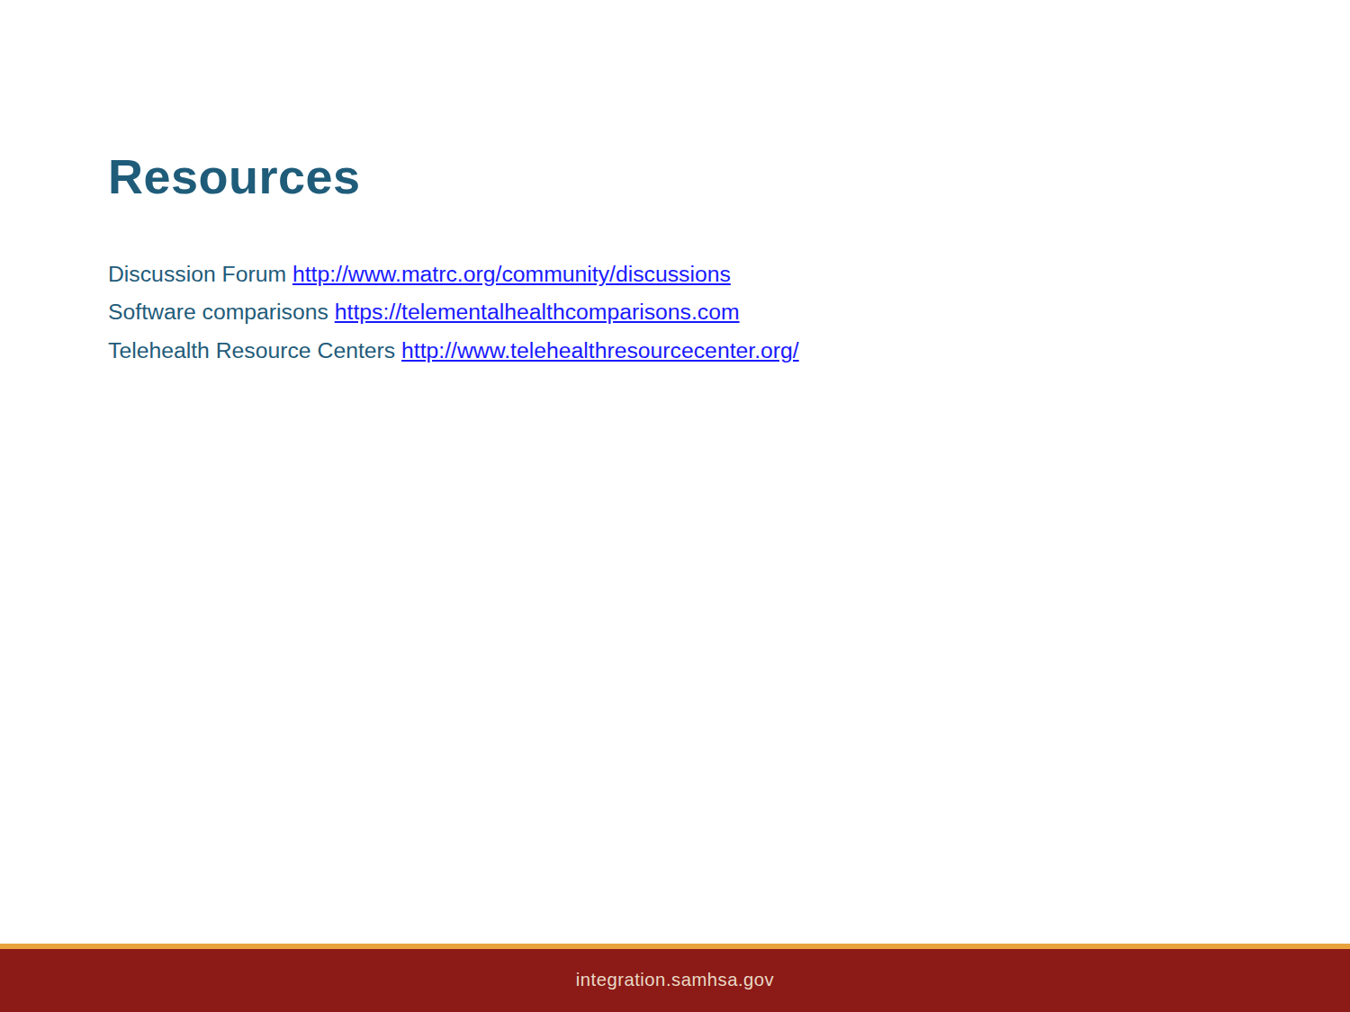Resources
Discussion Forum http://www.matrc.org/community/discussions
Software comparisons https://telementalhealthcomparisons.com
Telehealth Resource Centers http://www.telehealthresourcecenter.org/
integration.samhsa.gov